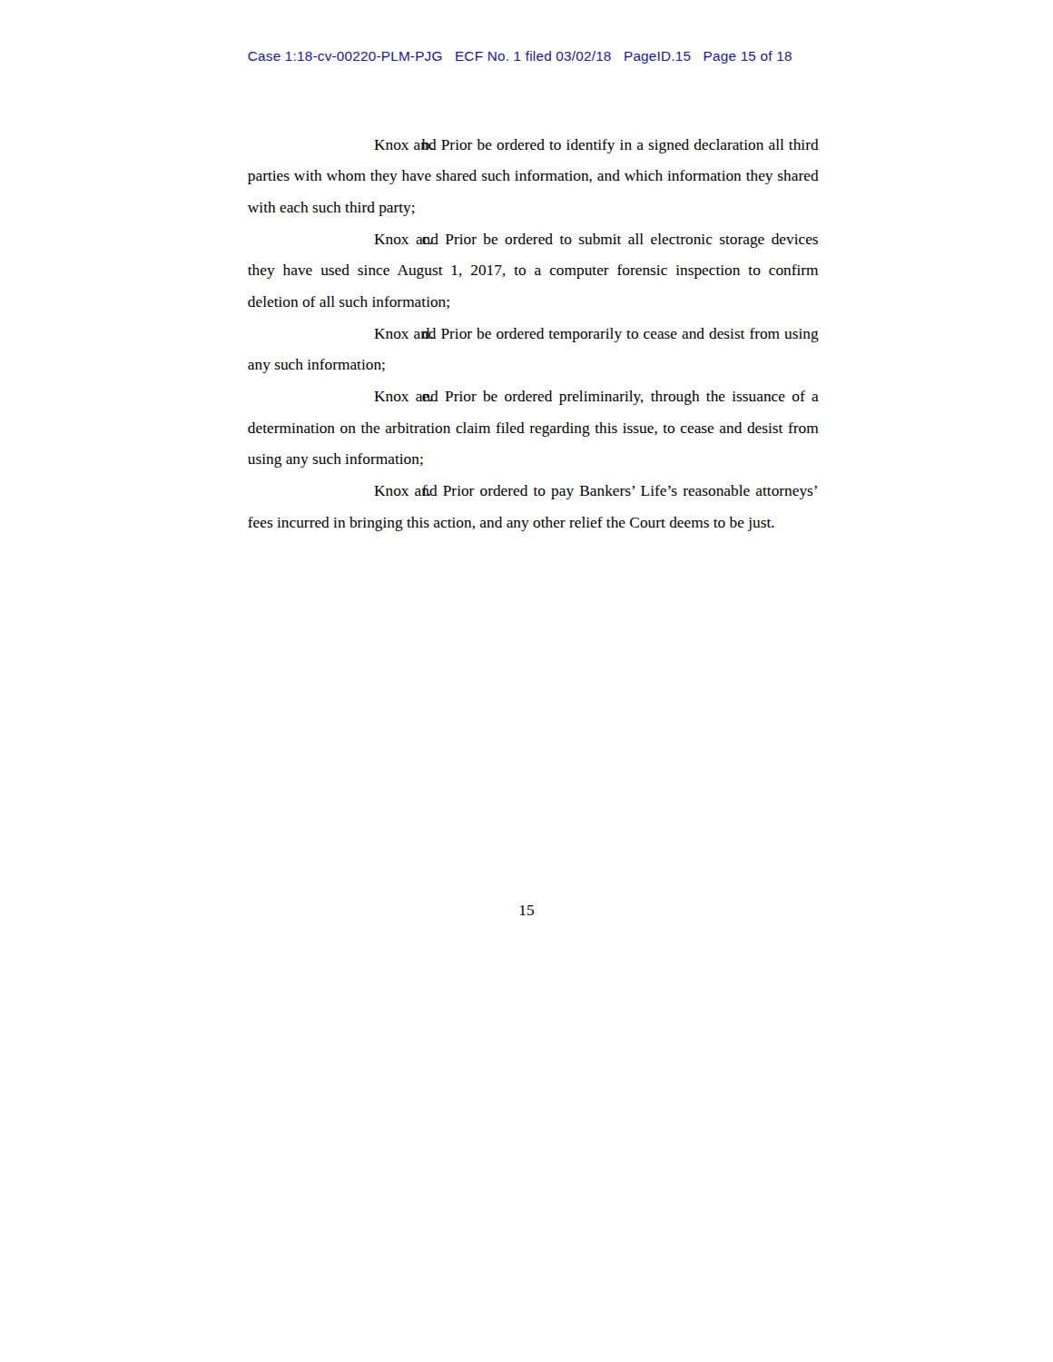Case 1:18-cv-00220-PLM-PJG ECF No. 1 filed 03/02/18 PageID.15 Page 15 of 18
b. Knox and Prior be ordered to identify in a signed declaration all third parties with whom they have shared such information, and which information they shared with each such third party;
c. Knox and Prior be ordered to submit all electronic storage devices they have used since August 1, 2017, to a computer forensic inspection to confirm deletion of all such information;
d. Knox and Prior be ordered temporarily to cease and desist from using any such information;
e. Knox and Prior be ordered preliminarily, through the issuance of a determination on the arbitration claim filed regarding this issue, to cease and desist from using any such information;
f. Knox and Prior ordered to pay Bankers’ Life’s reasonable attorneys’ fees incurred in bringing this action, and any other relief the Court deems to be just.
15